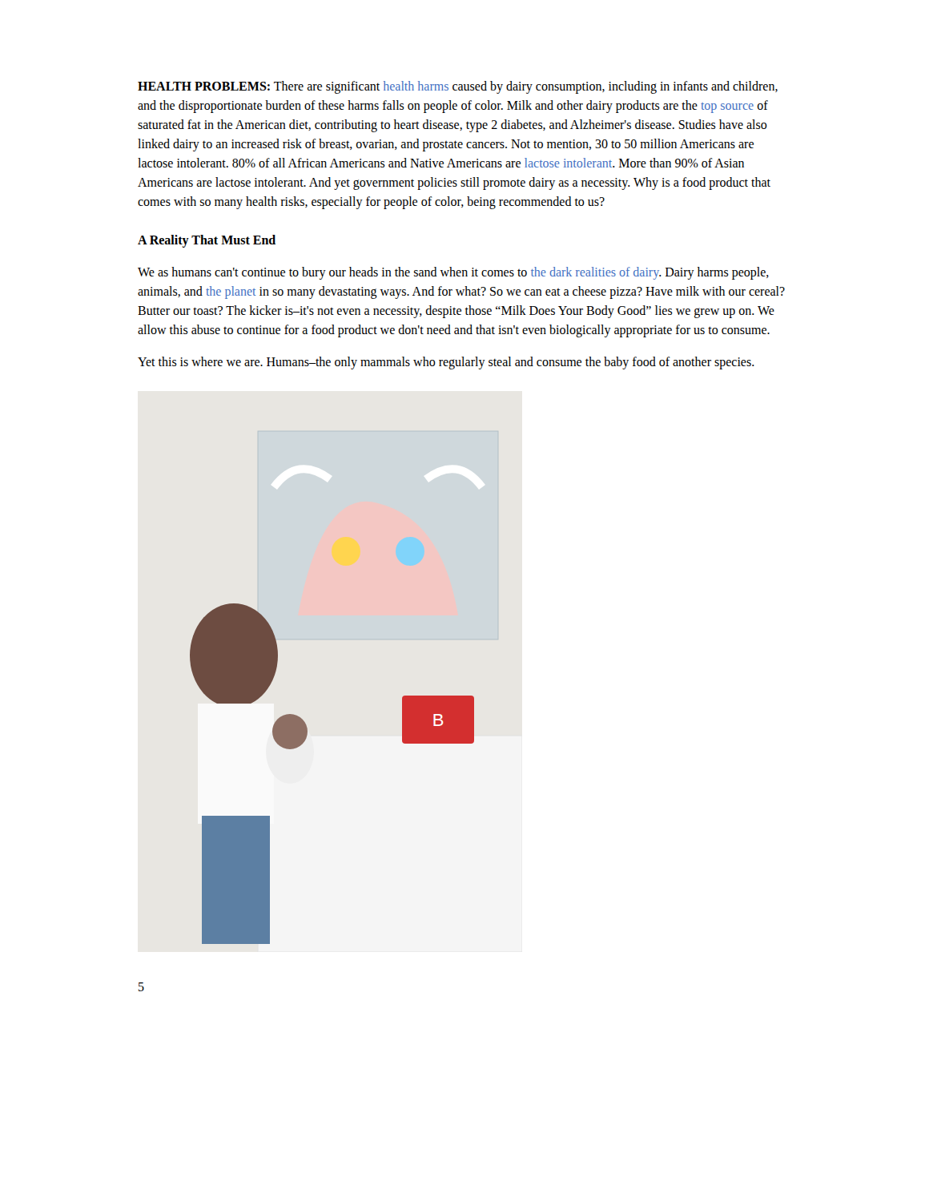HEALTH PROBLEMS: There are significant health harms caused by dairy consumption, including in infants and children, and the disproportionate burden of these harms falls on people of color. Milk and other dairy products are the top source of saturated fat in the American diet, contributing to heart disease, type 2 diabetes, and Alzheimer's disease. Studies have also linked dairy to an increased risk of breast, ovarian, and prostate cancers. Not to mention, 30 to 50 million Americans are lactose intolerant. 80% of all African Americans and Native Americans are lactose intolerant. More than 90% of Asian Americans are lactose intolerant. And yet government policies still promote dairy as a necessity. Why is a food product that comes with so many health risks, especially for people of color, being recommended to us?
A Reality That Must End
We as humans can't continue to bury our heads in the sand when it comes to the dark realities of dairy. Dairy harms people, animals, and the planet in so many devastating ways. And for what? So we can eat a cheese pizza? Have milk with our cereal? Butter our toast? The kicker is–it's not even a necessity, despite those “Milk Does Your Body Good” lies we grew up on. We allow this abuse to continue for a food product we don't need and that isn't even biologically appropriate for us to consume.
Yet this is where we are. Humans–the only mammals who regularly steal and consume the baby food of another species.
5